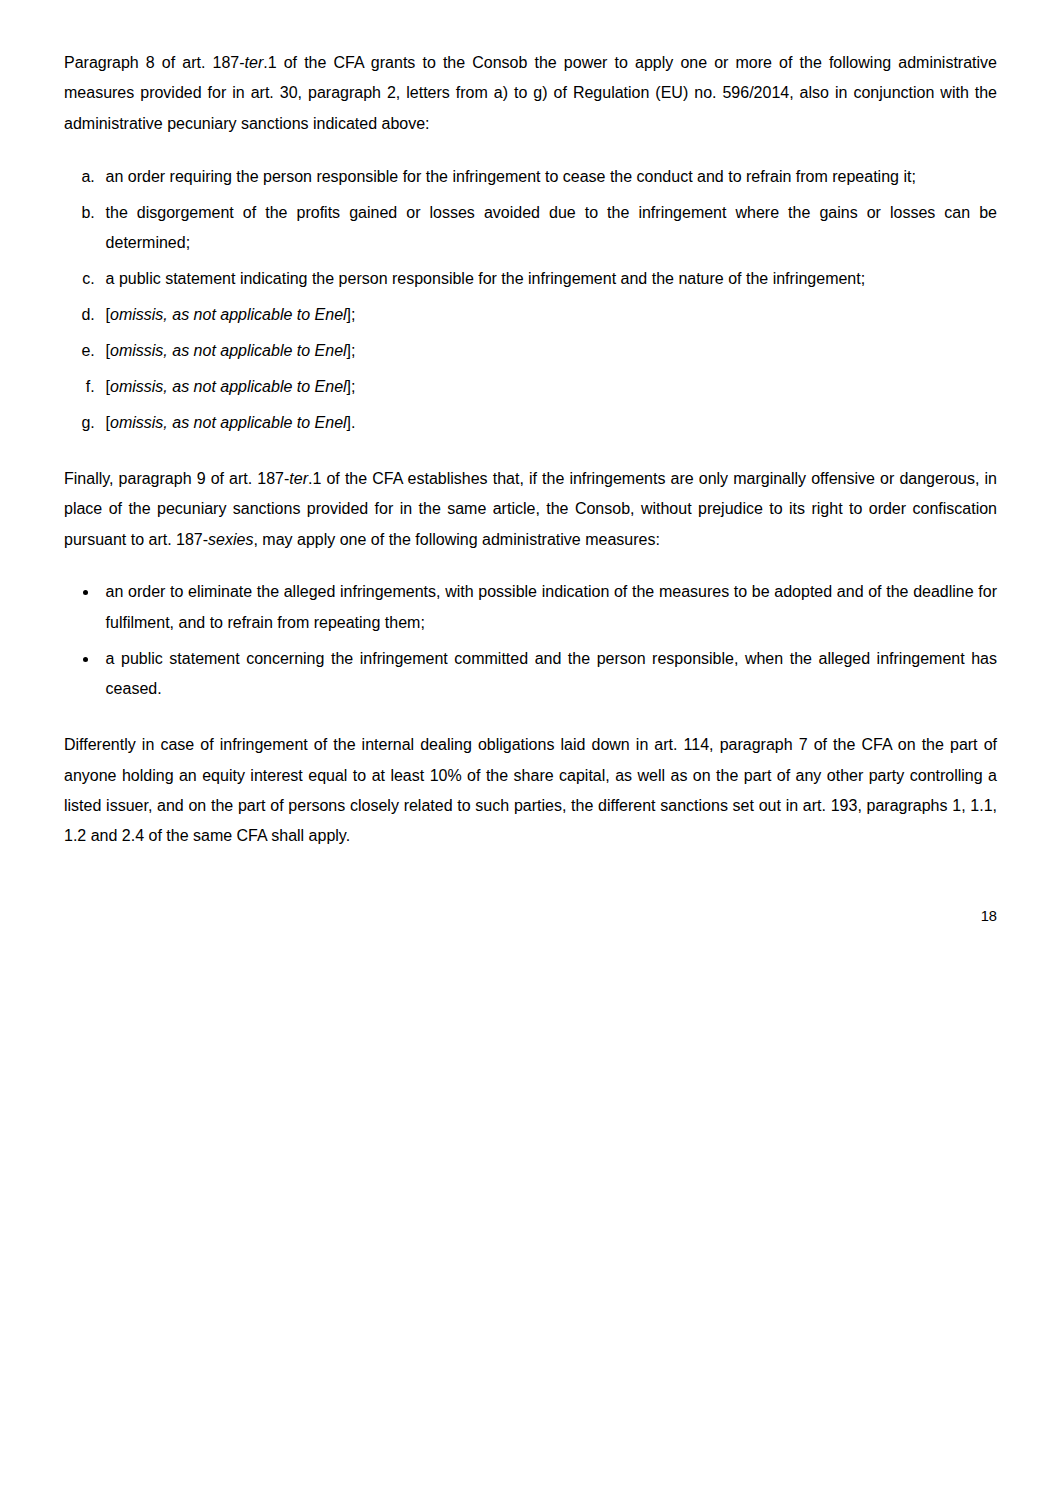Paragraph 8 of art. 187-ter.1 of the CFA grants to the Consob the power to apply one or more of the following administrative measures provided for in art. 30, paragraph 2, letters from a) to g) of Regulation (EU) no. 596/2014, also in conjunction with the administrative pecuniary sanctions indicated above:
an order requiring the person responsible for the infringement to cease the conduct and to refrain from repeating it;
the disgorgement of the profits gained or losses avoided due to the infringement where the gains or losses can be determined;
a public statement indicating the person responsible for the infringement and the nature of the infringement;
[omissis, as not applicable to Enel];
[omissis, as not applicable to Enel];
[omissis, as not applicable to Enel];
[omissis, as not applicable to Enel].
Finally, paragraph 9 of art. 187-ter.1 of the CFA establishes that, if the infringements are only marginally offensive or dangerous, in place of the pecuniary sanctions provided for in the same article, the Consob, without prejudice to its right to order confiscation pursuant to art. 187-sexies, may apply one of the following administrative measures:
an order to eliminate the alleged infringements, with possible indication of the measures to be adopted and of the deadline for fulfilment, and to refrain from repeating them;
a public statement concerning the infringement committed and the person responsible, when the alleged infringement has ceased.
Differently in case of infringement of the internal dealing obligations laid down in art. 114, paragraph 7 of the CFA on the part of anyone holding an equity interest equal to at least 10% of the share capital, as well as on the part of any other party controlling a listed issuer, and on the part of persons closely related to such parties, the different sanctions set out in art. 193, paragraphs 1, 1.1, 1.2 and 2.4 of the same CFA shall apply.
18